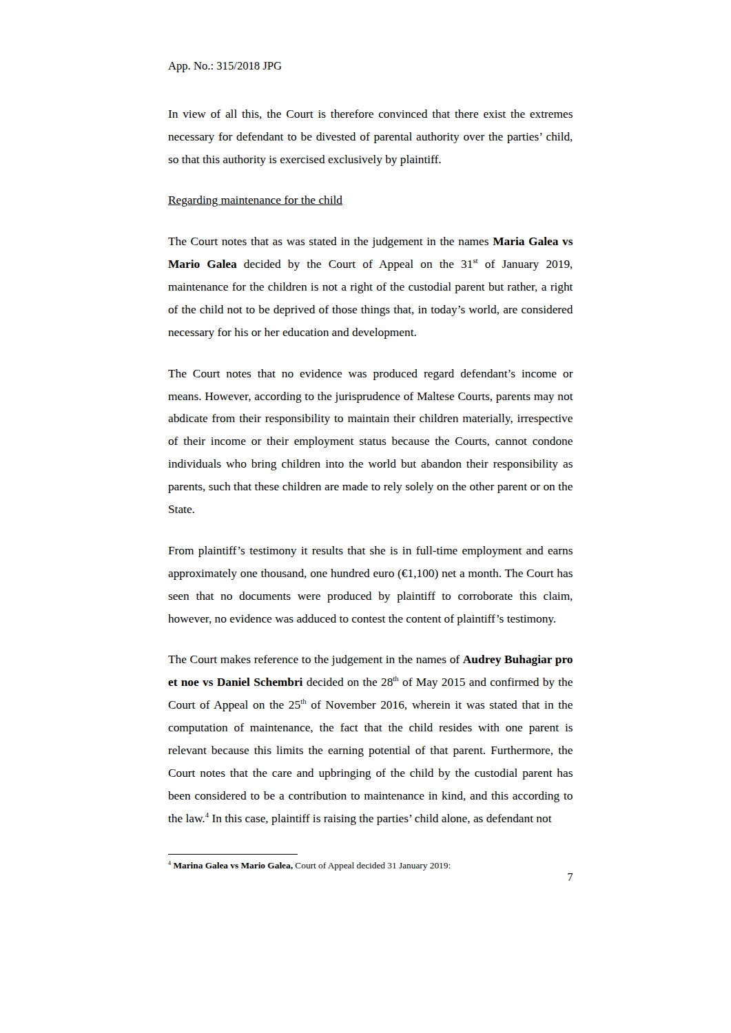App. No.: 315/2018 JPG
In view of all this, the Court is therefore convinced that there exist the extremes necessary for defendant to be divested of parental authority over the parties’ child, so that this authority is exercised exclusively by plaintiff.
Regarding maintenance for the child
The Court notes that as was stated in the judgement in the names Maria Galea vs Mario Galea decided by the Court of Appeal on the 31st of January 2019, maintenance for the children is not a right of the custodial parent but rather, a right of the child not to be deprived of those things that, in today’s world, are considered necessary for his or her education and development.
The Court notes that no evidence was produced regard defendant’s income or means. However, according to the jurisprudence of Maltese Courts, parents may not abdicate from their responsibility to maintain their children materially, irrespective of their income or their employment status because the Courts, cannot condone individuals who bring children into the world but abandon their responsibility as parents, such that these children are made to rely solely on the other parent or on the State.
From plaintiff’s testimony it results that she is in full-time employment and earns approximately one thousand, one hundred euro (€1,100) net a month. The Court has seen that no documents were produced by plaintiff to corroborate this claim, however, no evidence was adduced to contest the content of plaintiff’s testimony.
The Court makes reference to the judgement in the names of Audrey Buhagiar pro et noe vs Daniel Schembri decided on the 28th of May 2015 and confirmed by the Court of Appeal on the 25th of November 2016, wherein it was stated that in the computation of maintenance, the fact that the child resides with one parent is relevant because this limits the earning potential of that parent. Furthermore, the Court notes that the care and upbringing of the child by the custodial parent has been considered to be a contribution to maintenance in kind, and this according to the law.4 In this case, plaintiff is raising the parties’ child alone, as defendant not
4 Marina Galea vs Mario Galea, Court of Appeal decided 31 January 2019:
7